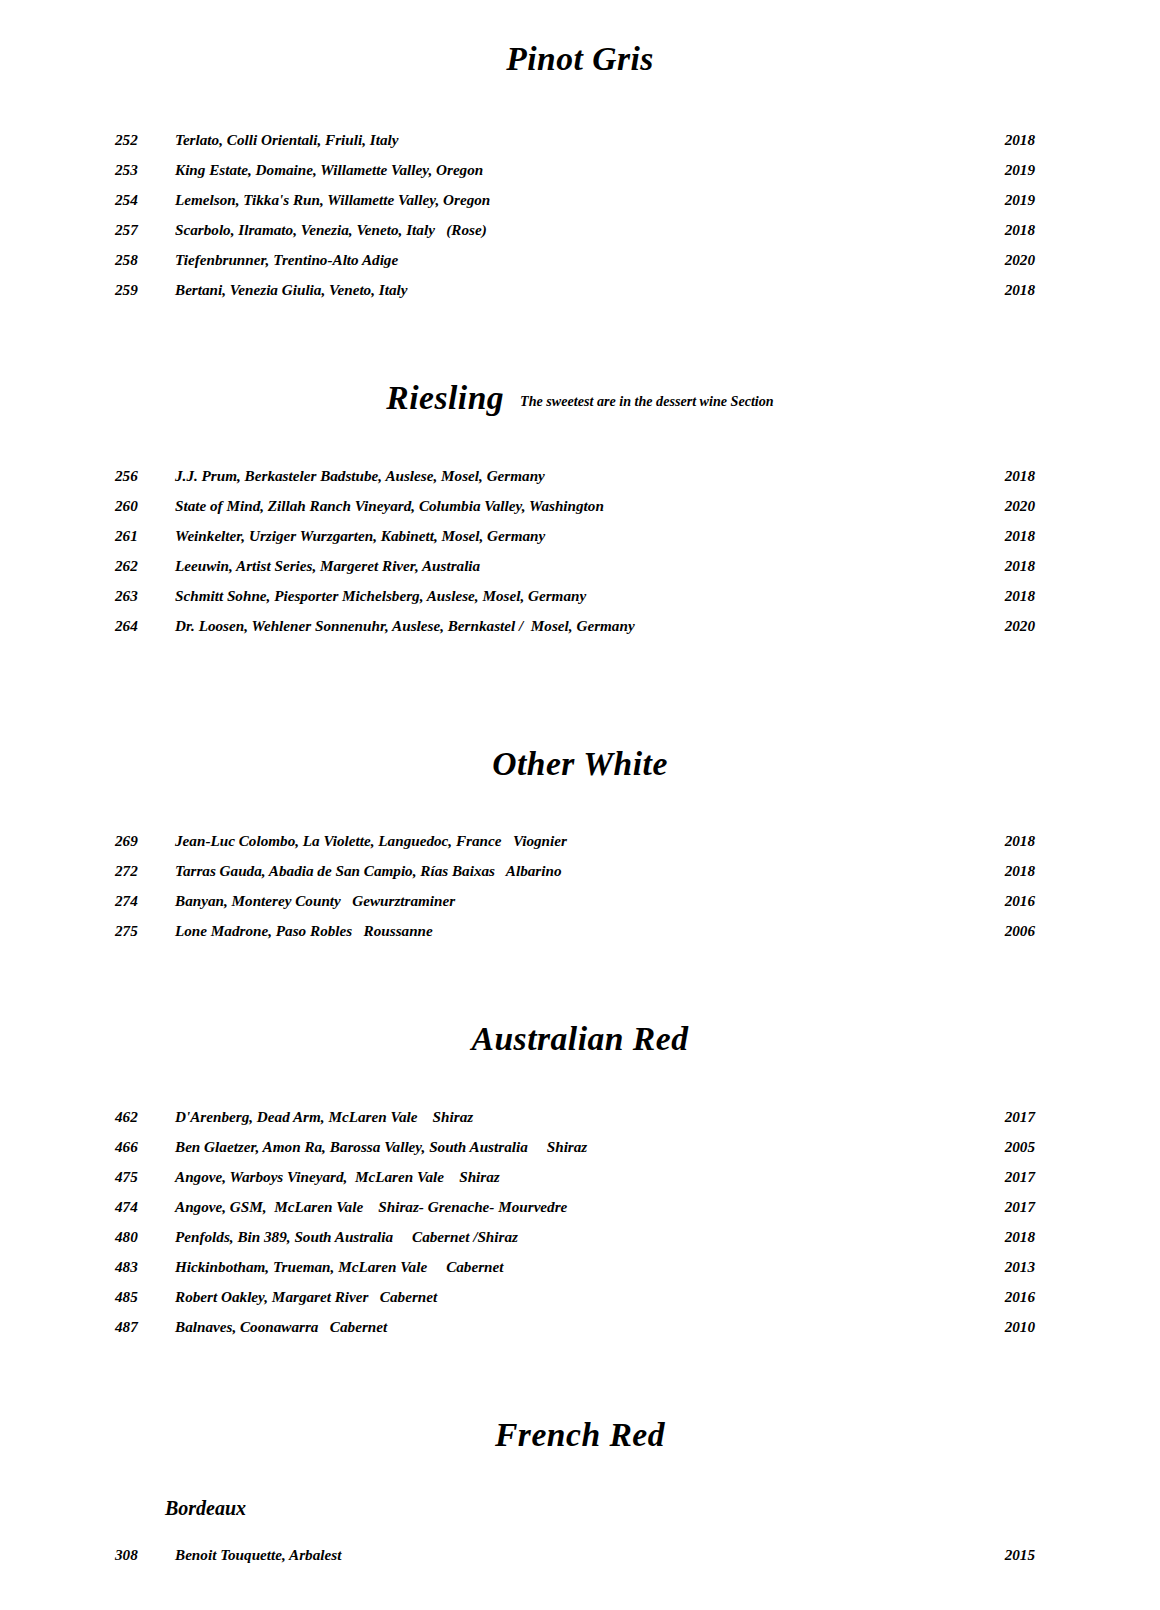Pinot Gris
| 252 | Terlato, Colli Orientali, Friuli, Italy | 2018 |
| 253 | King Estate, Domaine, Willamette Valley, Oregon | 2019 |
| 254 | Lemelson, Tikka's Run, Willamette Valley, Oregon | 2019 |
| 257 | Scarbolo, Ilramato, Venezia, Veneto, Italy (Rose) | 2018 |
| 258 | Tiefenbrunner, Trentino-Alto Adige | 2020 |
| 259 | Bertani, Venezia Giulia, Veneto, Italy | 2018 |
Riesling The sweetest are in the dessert wine Section
| 256 | J.J. Prum, Berkasteler Badstube, Auslese, Mosel, Germany | 2018 |
| 260 | State of Mind, Zillah Ranch Vineyard, Columbia Valley, Washington | 2020 |
| 261 | Weinkelter, Urziger Wurzgarten, Kabinett, Mosel, Germany | 2018 |
| 262 | Leeuwin, Artist Series, Margeret River, Australia | 2018 |
| 263 | Schmitt Sohne, Piesporter Michelsberg, Auslese, Mosel, Germany | 2018 |
| 264 | Dr. Loosen, Wehlener Sonnenuhr, Auslese, Bernkastel / Mosel, Germany | 2020 |
Other White
| 269 | Jean-Luc Colombo, La Violette, Languedoc, France Viognier | 2018 |
| 272 | Tarras Gauda, Abadia de San Campio, Rías Baixas Albarino | 2018 |
| 274 | Banyan, Monterey County Gewurztraminer | 2016 |
| 275 | Lone Madrone, Paso Robles Roussanne | 2006 |
Australian Red
| 462 | D'Arenberg, Dead Arm, McLaren Vale Shiraz | 2017 |
| 466 | Ben Glaetzer, Amon Ra, Barossa Valley, South Australia Shiraz | 2005 |
| 475 | Angove, Warboys Vineyard, McLaren Vale Shiraz | 2017 |
| 474 | Angove, GSM, McLaren Vale Shiraz- Grenache- Mourvedre | 2017 |
| 480 | Penfolds, Bin 389, South Australia Cabernet /Shiraz | 2018 |
| 483 | Hickinbotham, Trueman, McLaren Vale Cabernet | 2013 |
| 485 | Robert Oakley, Margaret River Cabernet | 2016 |
| 487 | Balnaves, Coonawarra Cabernet | 2010 |
French Red
Bordeaux
| 308 | Benoit Touquette, Arbalest | 2015 |